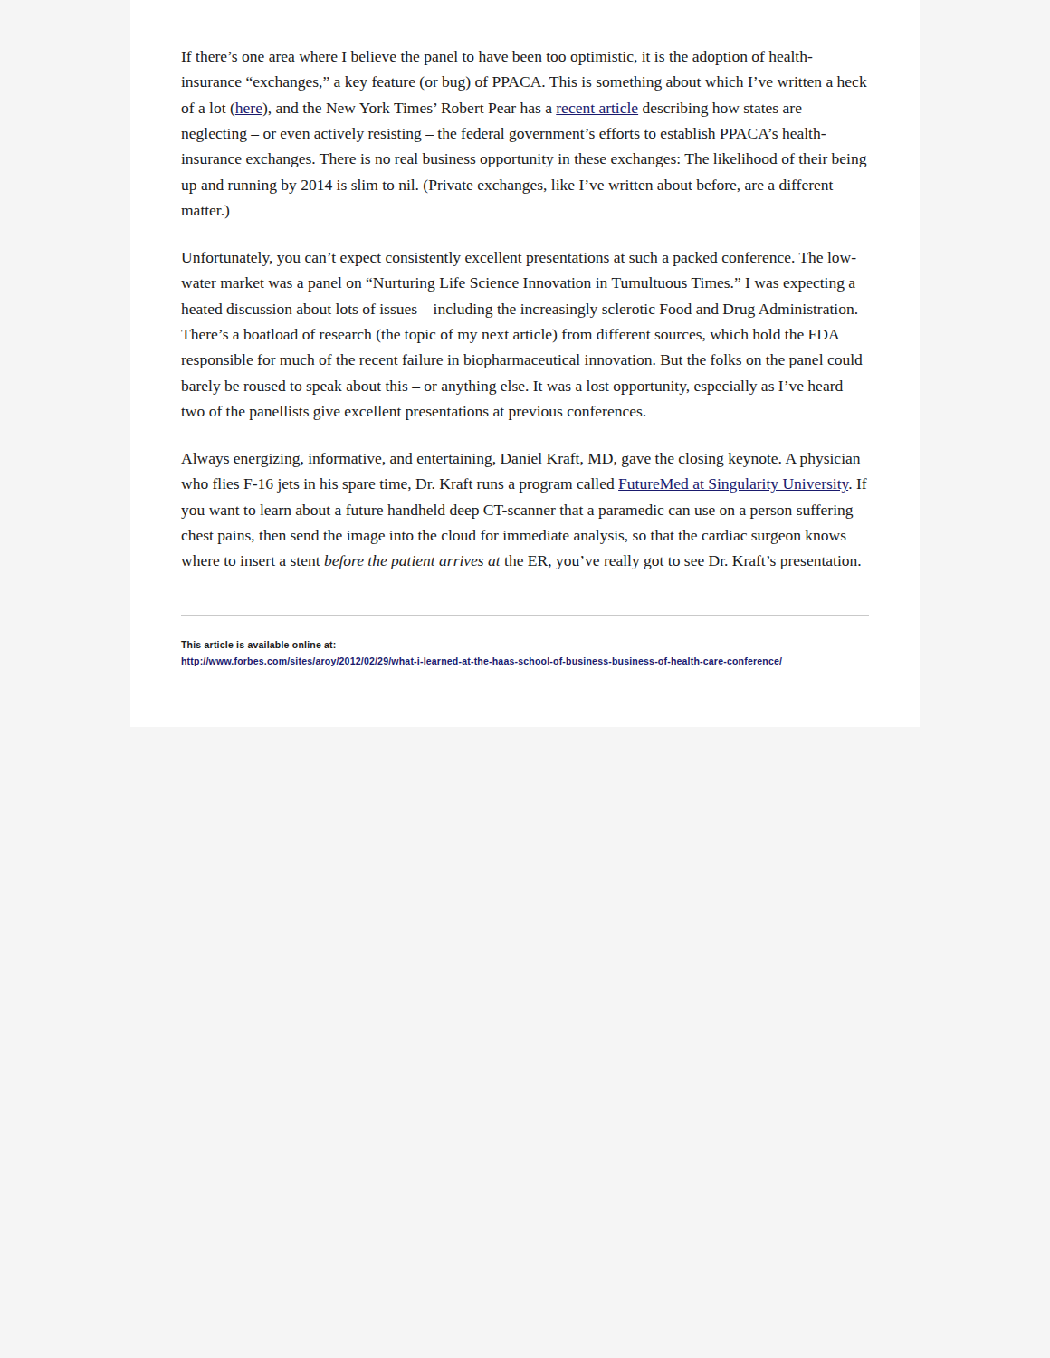If there’s one area where I believe the panel to have been too optimistic, it is the adoption of health-insurance “exchanges,” a key feature (or bug) of PPACA. This is something about which I’ve written a heck of a lot (here), and the New York Times’ Robert Pear has a recent article describing how states are neglecting – or even actively resisting – the federal government’s efforts to establish PPACA’s health-insurance exchanges. There is no real business opportunity in these exchanges: The likelihood of their being up and running by 2014 is slim to nil. (Private exchanges, like I’ve written about before, are a different matter.)
Unfortunately, you can’t expect consistently excellent presentations at such a packed conference. The low-water market was a panel on “Nurturing Life Science Innovation in Tumultuous Times.” I was expecting a heated discussion about lots of issues – including the increasingly sclerotic Food and Drug Administration. There’s a boatload of research (the topic of my next article) from different sources, which hold the FDA responsible for much of the recent failure in biopharmaceutical innovation. But the folks on the panel could barely be roused to speak about this – or anything else. It was a lost opportunity, especially as I’ve heard two of the panellists give excellent presentations at previous conferences.
Always energizing, informative, and entertaining, Daniel Kraft, MD, gave the closing keynote. A physician who flies F-16 jets in his spare time, Dr. Kraft runs a program called FutureMed at Singularity University. If you want to learn about a future handheld deep CT-scanner that a paramedic can use on a person suffering chest pains, then send the image into the cloud for immediate analysis, so that the cardiac surgeon knows where to insert a stent before the patient arrives at the ER, you’ve really got to see Dr. Kraft’s presentation.
This article is available online at: http://www.forbes.com/sites/aroy/2012/02/29/what-i-learned-at-the-haas-school-of-business-business-of-health-care-conference/